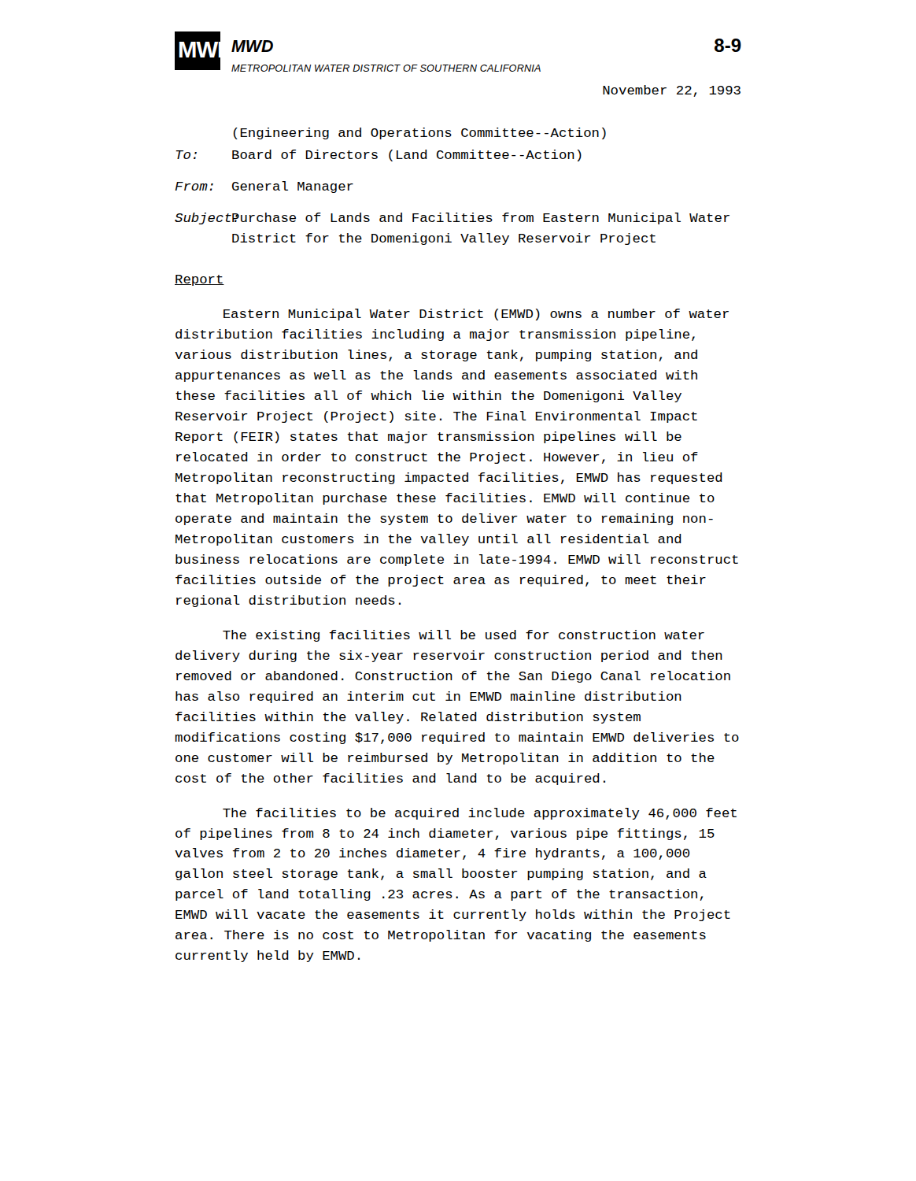8-9
MWD
MWD
METROPOLITAN WATER DISTRICT OF SOUTHERN CALIFORNIA
November 22, 1993
(Engineering and Operations Committee--Action)
To:
Board of Directors (Land Committee--Action)
From:
General Manager
Subject:
Purchase of Lands and Facilities from Eastern Municipal Water District for the Domenigoni Valley Reservoir Project
Report
Eastern Municipal Water District (EMWD) owns a number of water distribution facilities including a major transmission pipeline, various distribution lines, a storage tank, pumping station, and appurtenances as well as the lands and easements associated with these facilities all of which lie within the Domenigoni Valley Reservoir Project (Project) site. The Final Environmental Impact Report (FEIR) states that major transmission pipelines will be relocated in order to construct the Project. However, in lieu of Metropolitan reconstructing impacted facilities, EMWD has requested that Metropolitan purchase these facilities. EMWD will continue to operate and maintain the system to deliver water to remaining non-Metropolitan customers in the valley until all residential and business relocations are complete in late-1994. EMWD will reconstruct facilities outside of the project area as required, to meet their regional distribution needs.
The existing facilities will be used for construction water delivery during the six-year reservoir construction period and then removed or abandoned. Construction of the San Diego Canal relocation has also required an interim cut in EMWD mainline distribution facilities within the valley. Related distribution system modifications costing $17,000 required to maintain EMWD deliveries to one customer will be reimbursed by Metropolitan in addition to the cost of the other facilities and land to be acquired.
The facilities to be acquired include approximately 46,000 feet of pipelines from 8 to 24 inch diameter, various pipe fittings, 15 valves from 2 to 20 inches diameter, 4 fire hydrants, a 100,000 gallon steel storage tank, a small booster pumping station, and a parcel of land totalling .23 acres. As a part of the transaction, EMWD will vacate the easements it currently holds within the Project area. There is no cost to Metropolitan for vacating the easements currently held by EMWD.